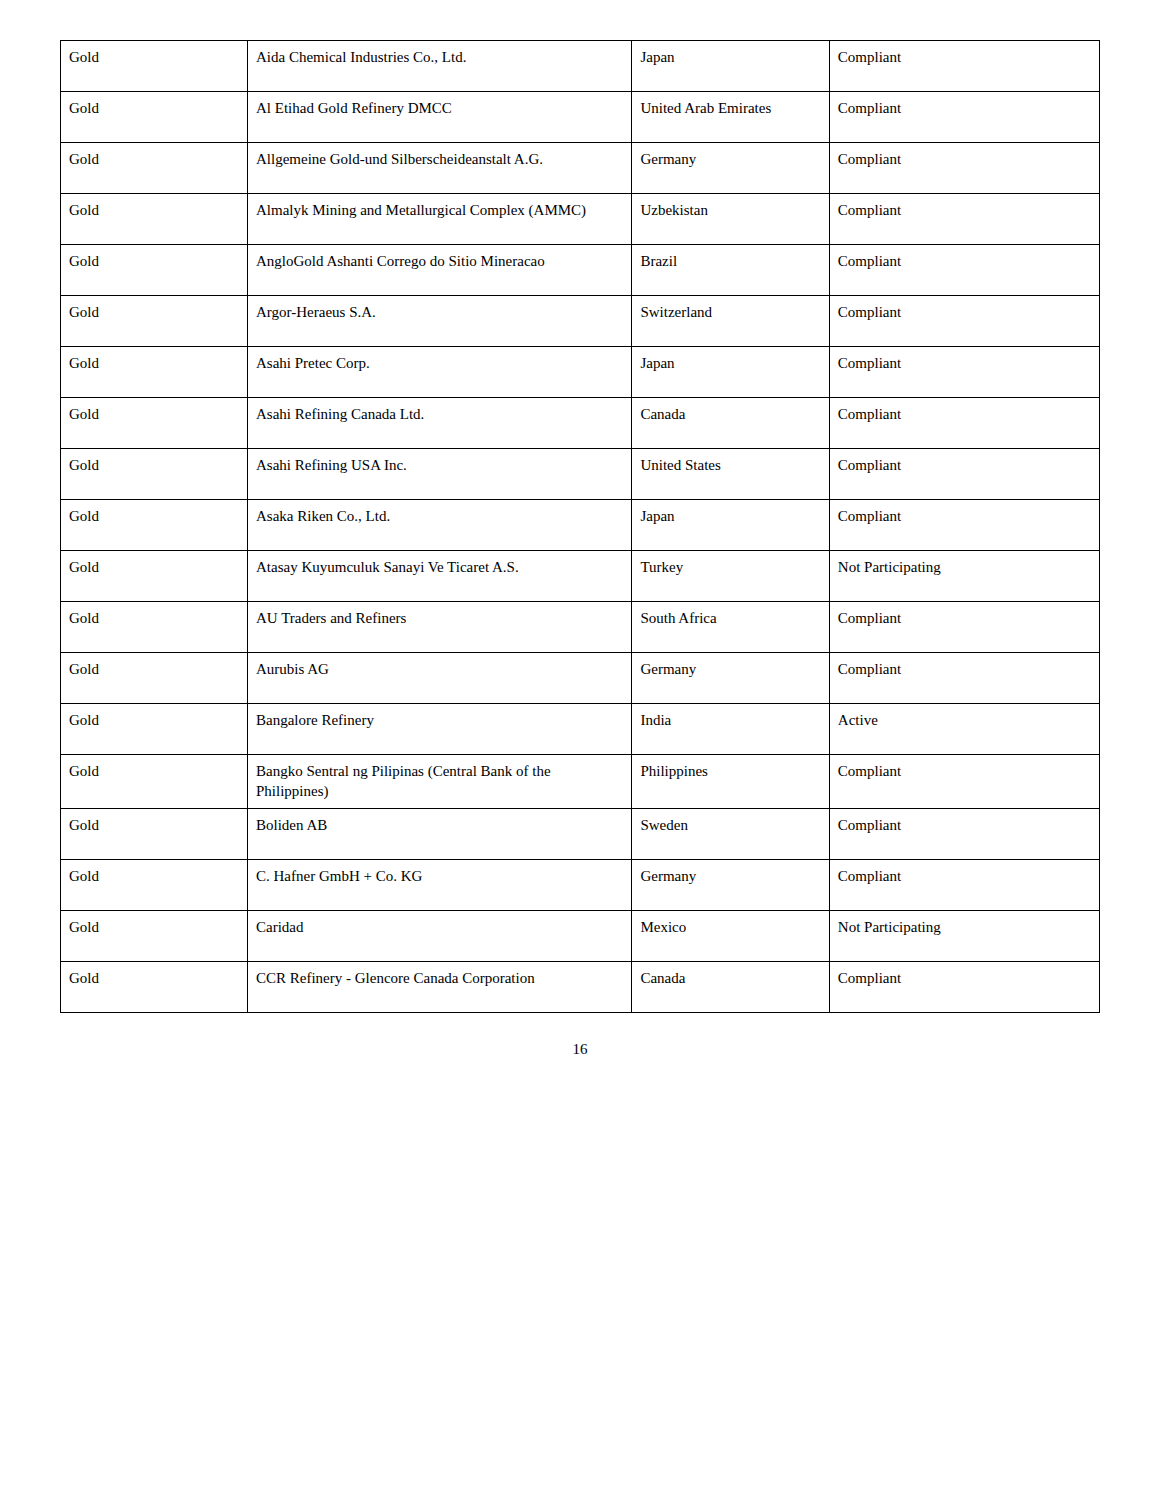| Gold | Aida Chemical Industries Co., Ltd. | Japan | Compliant |
| Gold | Al Etihad Gold Refinery DMCC | United Arab Emirates | Compliant |
| Gold | Allgemeine Gold-und Silberscheideanstalt A.G. | Germany | Compliant |
| Gold | Almalyk Mining and Metallurgical Complex (AMMC) | Uzbekistan | Compliant |
| Gold | AngloGold Ashanti Corrego do Sitio Mineracao | Brazil | Compliant |
| Gold | Argor-Heraeus S.A. | Switzerland | Compliant |
| Gold | Asahi Pretec Corp. | Japan | Compliant |
| Gold | Asahi Refining Canada Ltd. | Canada | Compliant |
| Gold | Asahi Refining USA Inc. | United States | Compliant |
| Gold | Asaka Riken Co., Ltd. | Japan | Compliant |
| Gold | Atasay Kuyumculuk Sanayi Ve Ticaret A.S. | Turkey | Not Participating |
| Gold | AU Traders and Refiners | South Africa | Compliant |
| Gold | Aurubis AG | Germany | Compliant |
| Gold | Bangalore Refinery | India | Active |
| Gold | Bangko Sentral ng Pilipinas (Central Bank of the Philippines) | Philippines | Compliant |
| Gold | Boliden AB | Sweden | Compliant |
| Gold | C. Hafner GmbH + Co. KG | Germany | Compliant |
| Gold | Caridad | Mexico | Not Participating |
| Gold | CCR Refinery - Glencore Canada Corporation | Canada | Compliant |
16